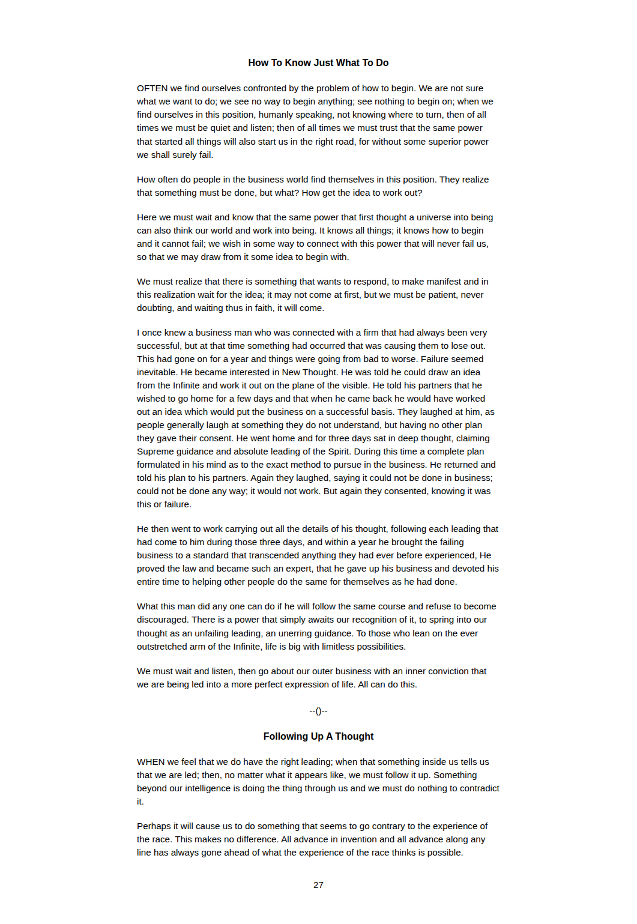How To Know Just What To Do
OFTEN we find ourselves confronted by the problem of how to begin. We are not sure what we want to do; we see no way to begin anything; see nothing to begin on; when we find ourselves in this position, humanly speaking, not knowing where to turn, then of all times we must be quiet and listen; then of all times we must trust that the same power that started all things will also start us in the right road, for without some superior power we shall surely fail.
How often do people in the business world find themselves in this position. They realize that something must be done, but what? How get the idea to work out?
Here we must wait and know that the same power that first thought a universe into being can also think our world and work into being. It knows all things; it knows how to begin and it cannot fail; we wish in some way to connect with this power that will never fail us, so that we may draw from it some idea to begin with.
We must realize that there is something that wants to respond, to make manifest and in this realization wait for the idea; it may not come at first, but we must be patient, never doubting, and waiting thus in faith, it will come.
I once knew a business man who was connected with a firm that had always been very successful, but at that time something had occurred that was causing them to lose out. This had gone on for a year and things were going from bad to worse. Failure seemed inevitable. He became interested in New Thought. He was told he could draw an idea from the Infinite and work it out on the plane of the visible. He told his partners that he wished to go home for a few days and that when he came back he would have worked out an idea which would put the business on a successful basis. They laughed at him, as people generally laugh at something they do not understand, but having no other plan they gave their consent. He went home and for three days sat in deep thought, claiming Supreme guidance and absolute leading of the Spirit. During this time a complete plan formulated in his mind as to the exact method to pursue in the business. He returned and told his plan to his partners. Again they laughed, saying it could not be done in business; could not be done any way; it would not work. But again they consented, knowing it was this or failure.
He then went to work carrying out all the details of his thought, following each leading that had come to him during those three days, and within a year he brought the failing business to a standard that transcended anything they had ever before experienced, He proved the law and became such an expert, that he gave up his business and devoted his entire time to helping other people do the same for themselves as he had done.
What this man did any one can do if he will follow the same course and refuse to become discouraged. There is a power that simply awaits our recognition of it, to spring into our thought as an unfailing leading, an unerring guidance. To those who lean on the ever outstretched arm of the Infinite, life is big with limitless possibilities.
We must wait and listen, then go about our outer business with an inner conviction that we are being led into a more perfect expression of life. All can do this.
--()--
Following Up A Thought
WHEN we feel that we do have the right leading; when that something inside us tells us that we are led; then, no matter what it appears like, we must follow it up. Something beyond our intelligence is doing the thing through us and we must do nothing to contradict it.
Perhaps it will cause us to do something that seems to go contrary to the experience of the race. This makes no difference. All advance in invention and all advance along any line has always gone ahead of what the experience of the race thinks is possible.
27